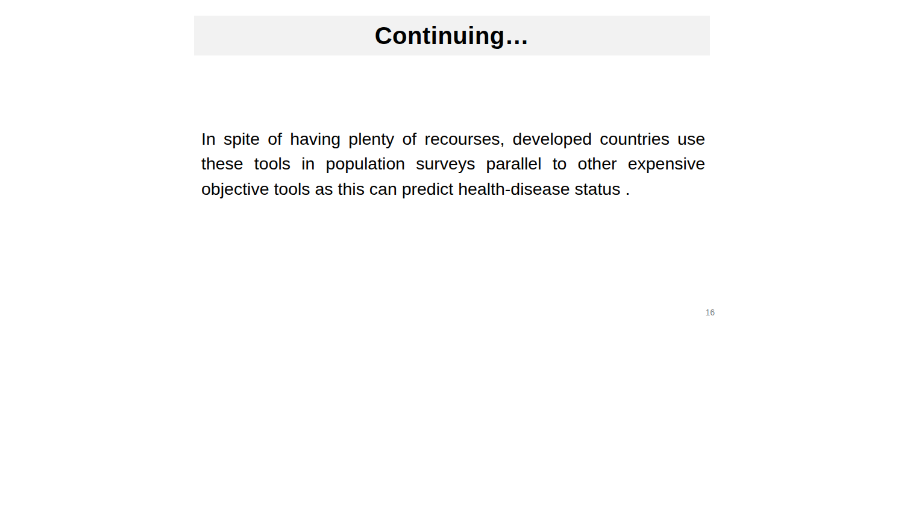Continuing…
In spite of having plenty of recourses, developed countries use these tools in population surveys parallel to other expensive objective tools as this can predict health-disease status .
16